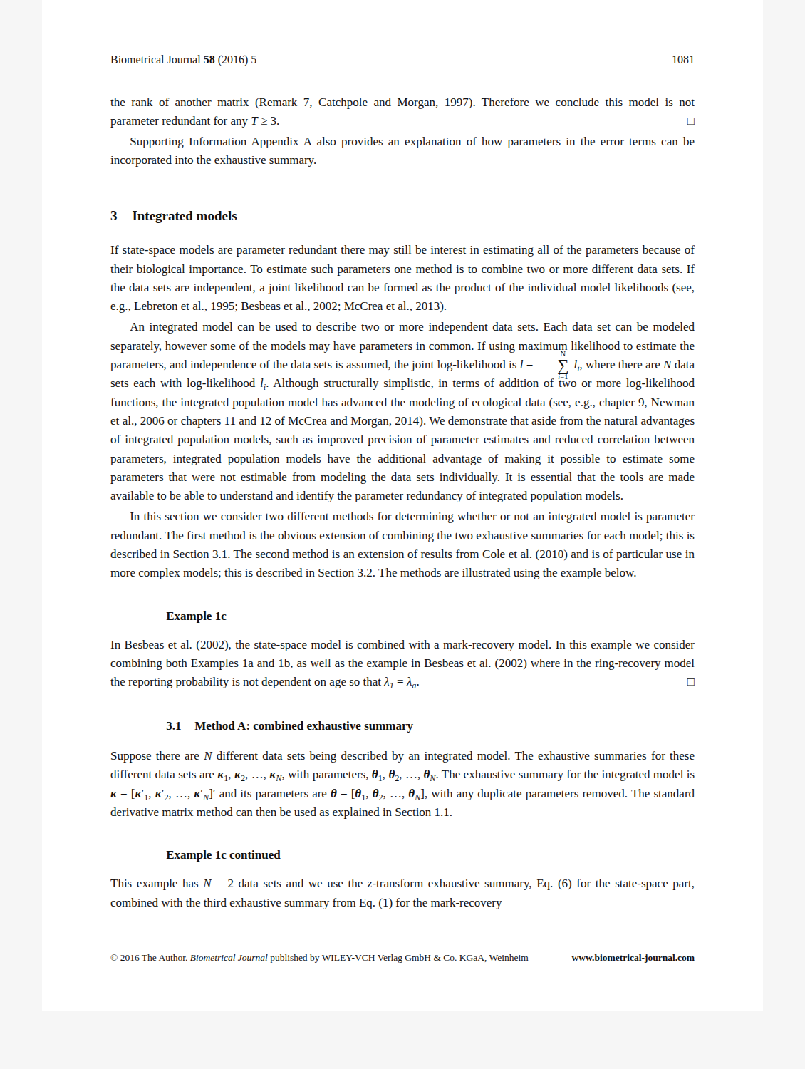Biometrical Journal 58 (2016) 5
1081
the rank of another matrix (Remark 7, Catchpole and Morgan, 1997). Therefore we conclude this model is not parameter redundant for any T ≥ 3.□
Supporting Information Appendix A also provides an explanation of how parameters in the error terms can be incorporated into the exhaustive summary.
3 Integrated models
If state-space models are parameter redundant there may still be interest in estimating all of the parameters because of their biological importance. To estimate such parameters one method is to combine two or more different data sets. If the data sets are independent, a joint likelihood can be formed as the product of the individual model likelihoods (see, e.g., Lebreton et al., 1995; Besbeas et al., 2002; McCrea et al., 2013).
An integrated model can be used to describe two or more independent data sets. Each data set can be modeled separately, however some of the models may have parameters in common. If using maximum likelihood to estimate the parameters, and independence of the data sets is assumed, the joint log-likelihood is l = N∑i=1 li, where there are N data sets each with log-likelihood li. Although structurally simplistic, in terms of addition of two or more log-likelihood functions, the integrated population model has advanced the modeling of ecological data (see, e.g., chapter 9, Newman et al., 2006 or chapters 11 and 12 of McCrea and Morgan, 2014). We demonstrate that aside from the natural advantages of integrated population models, such as improved precision of parameter estimates and reduced correlation between parameters, integrated population models have the additional advantage of making it possible to estimate some parameters that were not estimable from modeling the data sets individually. It is essential that the tools are made available to be able to understand and identify the parameter redundancy of integrated population models.
In this section we consider two different methods for determining whether or not an integrated model is parameter redundant. The first method is the obvious extension of combining the two exhaustive summaries for each model; this is described in Section 3.1. The second method is an extension of results from Cole et al. (2010) and is of particular use in more complex models; this is described in Section 3.2. The methods are illustrated using the example below.
Example 1c
In Besbeas et al. (2002), the state-space model is combined with a mark-recovery model. In this example we consider combining both Examples 1a and 1b, as well as the example in Besbeas et al. (2002) where in the ring-recovery model the reporting probability is not dependent on age so that λ1 = λa.□
3.1 Method A: combined exhaustive summary
Suppose there are N different data sets being described by an integrated model. The exhaustive summaries for these different data sets are κ1, κ2, …, κN, with parameters, θ1, θ2, …, θN. The exhaustive summary for the integrated model is κ = [κ′1, κ′2, …, κ′N]′ and its parameters are θ = [θ1, θ2, …, θN], with any duplicate parameters removed. The standard derivative matrix method can then be used as explained in Section 1.1.
Example 1c continued
This example has N = 2 data sets and we use the z-transform exhaustive summary, Eq. (6) for the state-space part, combined with the third exhaustive summary from Eq. (1) for the mark-recovery
© 2016 The Author. Biometrical Journal published by WILEY-VCH Verlag GmbH & Co. KGaA, Weinheim
www.biometrical-journal.com